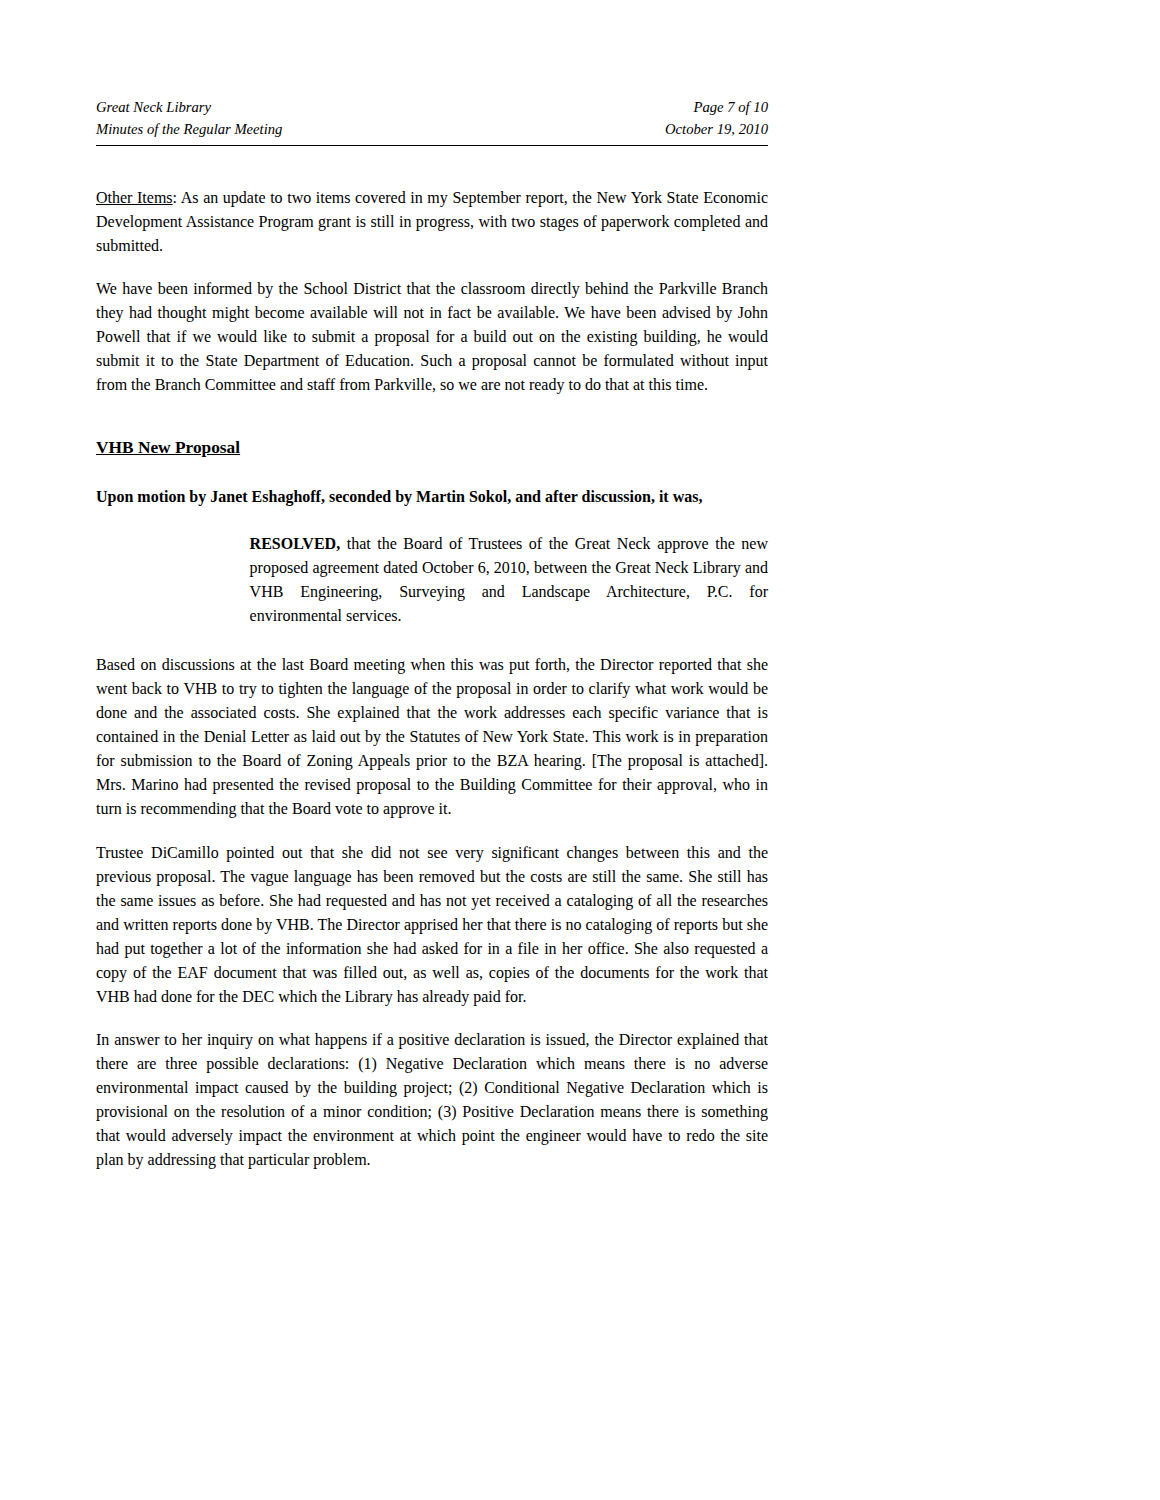Great Neck Library
Minutes of the Regular Meeting
Page 7 of 10
October 19, 2010
Other Items: As an update to two items covered in my September report, the New York State Economic Development Assistance Program grant is still in progress, with two stages of paperwork completed and submitted.
We have been informed by the School District that the classroom directly behind the Parkville Branch they had thought might become available will not in fact be available. We have been advised by John Powell that if we would like to submit a proposal for a build out on the existing building, he would submit it to the State Department of Education. Such a proposal cannot be formulated without input from the Branch Committee and staff from Parkville, so we are not ready to do that at this time.
VHB New Proposal
Upon motion by Janet Eshaghoff, seconded by Martin Sokol, and after discussion, it was,
RESOLVED, that the Board of Trustees of the Great Neck approve the new proposed agreement dated October 6, 2010, between the Great Neck Library and VHB Engineering, Surveying and Landscape Architecture, P.C. for environmental services.
Based on discussions at the last Board meeting when this was put forth, the Director reported that she went back to VHB to try to tighten the language of the proposal in order to clarify what work would be done and the associated costs. She explained that the work addresses each specific variance that is contained in the Denial Letter as laid out by the Statutes of New York State. This work is in preparation for submission to the Board of Zoning Appeals prior to the BZA hearing. [The proposal is attached]. Mrs. Marino had presented the revised proposal to the Building Committee for their approval, who in turn is recommending that the Board vote to approve it.
Trustee DiCamillo pointed out that she did not see very significant changes between this and the previous proposal. The vague language has been removed but the costs are still the same. She still has the same issues as before. She had requested and has not yet received a cataloging of all the researches and written reports done by VHB. The Director apprised her that there is no cataloging of reports but she had put together a lot of the information she had asked for in a file in her office. She also requested a copy of the EAF document that was filled out, as well as, copies of the documents for the work that VHB had done for the DEC which the Library has already paid for.
In answer to her inquiry on what happens if a positive declaration is issued, the Director explained that there are three possible declarations: (1) Negative Declaration which means there is no adverse environmental impact caused by the building project; (2) Conditional Negative Declaration which is provisional on the resolution of a minor condition; (3) Positive Declaration means there is something that would adversely impact the environment at which point the engineer would have to redo the site plan by addressing that particular problem.